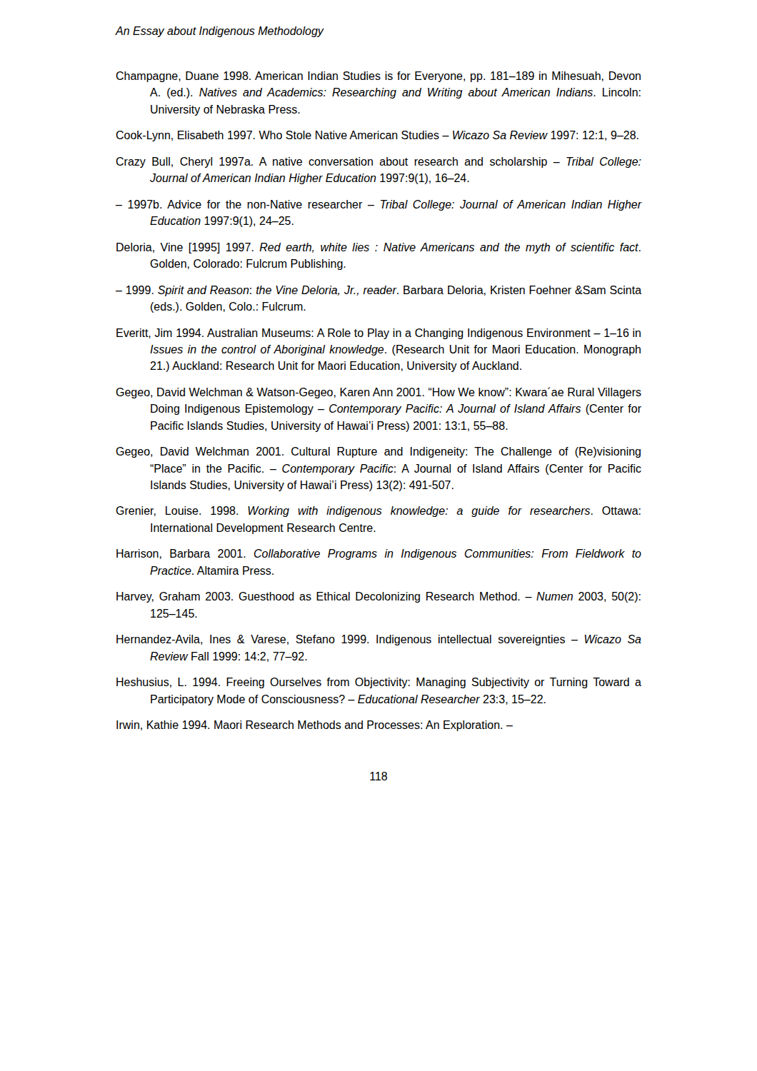An Essay about Indigenous Methodology
Champagne, Duane 1998. American Indian Studies is for Everyone, pp. 181–189 in Mihesuah, Devon A. (ed.). Natives and Academics: Researching and Writing about American Indians. Lincoln: University of Nebraska Press.
Cook-Lynn, Elisabeth 1997. Who Stole Native American Studies – Wicazo Sa Review 1997: 12:1, 9–28.
Crazy Bull, Cheryl 1997a. A native conversation about research and scholarship – Tribal College: Journal of American Indian Higher Education 1997:9(1), 16–24.
– 1997b. Advice for the non-Native researcher – Tribal College: Journal of American Indian Higher Education 1997:9(1), 24–25.
Deloria, Vine [1995] 1997. Red earth, white lies : Native Americans and the myth of scientific fact. Golden, Colorado: Fulcrum Publishing.
– 1999. Spirit and Reason: the Vine Deloria, Jr., reader. Barbara Deloria, Kristen Foehner &Sam Scinta (eds.). Golden, Colo.: Fulcrum.
Everitt, Jim 1994. Australian Museums: A Role to Play in a Changing Indigenous Environment – 1–16 in Issues in the control of Aboriginal knowledge. (Research Unit for Maori Education. Monograph 21.) Auckland: Research Unit for Maori Education, University of Auckland.
Gegeo, David Welchman & Watson-Gegeo, Karen Ann 2001. “How We know”: Kwara´ae Rural Villagers Doing Indigenous Epistemology – Contemporary Pacific: A Journal of Island Affairs (Center for Pacific Islands Studies, University of Hawai’i Press) 2001: 13:1, 55–88.
Gegeo, David Welchman 2001. Cultural Rupture and Indigeneity: The Challenge of (Re)visioning “Place” in the Pacific. – Contemporary Pacific: A Journal of Island Affairs (Center for Pacific Islands Studies, University of Hawai’i Press) 13(2): 491-507.
Grenier, Louise. 1998. Working with indigenous knowledge: a guide for researchers. Ottawa: International Development Research Centre.
Harrison, Barbara 2001. Collaborative Programs in Indigenous Communities: From Fieldwork to Practice. Altamira Press.
Harvey, Graham 2003. Guesthood as Ethical Decolonizing Research Method. – Numen 2003, 50(2): 125–145.
Hernandez-Avila, Ines & Varese, Stefano 1999. Indigenous intellectual sovereignties – Wicazo Sa Review Fall 1999: 14:2, 77–92.
Heshusius, L. 1994. Freeing Ourselves from Objectivity: Managing Subjectivity or Turning Toward a Participatory Mode of Consciousness? – Educational Researcher 23:3, 15–22.
Irwin, Kathie 1994. Maori Research Methods and Processes: An Exploration. –
118